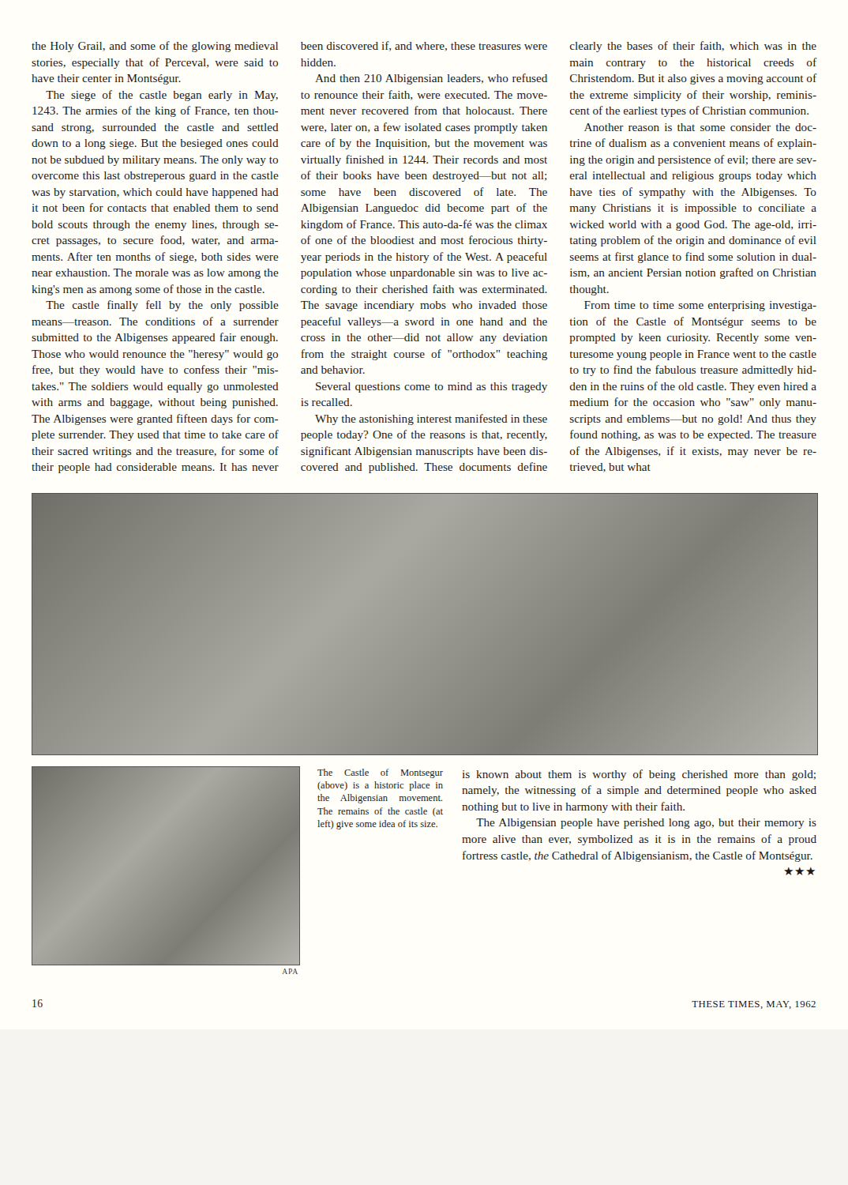the Holy Grail, and some of the glowing medieval stories, especially that of Perceval, were said to have their center in Montségur.
The siege of the castle began early in May, 1243. The armies of the king of France, ten thousand strong, surrounded the castle and settled down to a long siege. But the besieged ones could not be subdued by military means. The only way to overcome this last obstreperous guard in the castle was by starvation, which could have happened had it not been for contacts that enabled them to send bold scouts through the enemy lines, through secret passages, to secure food, water, and armaments. After ten months of siege, both sides were near exhaustion. The morale was as low among the king's men as among some of those in the castle.
The castle finally fell by the only possible means—treason. The conditions of a surrender submitted to the Albigenses appeared fair enough. Those who would renounce the "heresy" would go free, but they would have to confess their "mistakes." The soldiers would equally go unmolested with arms and baggage, without being punished. The Albigenses were granted fifteen days for complete surrender. They used that time to take care of their sacred writings and the treasure, for some of their people had considerable means. It has never been discovered if, and where, these treasures were hidden.
And then 210 Albigensian leaders, who refused to renounce their faith, were executed. The movement never recovered from that holocaust. There were, later on, a few isolated cases promptly taken care of by the Inquisition, but the movement was virtually finished in 1244. Their records and most of their books have been destroyed—but not all; some have been discovered of late. The Albigensian Languedoc did become part of the kingdom of France. This auto-da-fé was the climax of one of the bloodiest and most ferocious thirty-year periods in the history of the West. A peaceful population whose unpardonable sin was to live according to their cherished faith was exterminated. The savage incendiary mobs who invaded those peaceful valleys—a sword in one hand and the cross in the other—did not allow any deviation from the straight course of "orthodox" teaching and behavior.
Several questions come to mind as this tragedy is recalled.
Why the astonishing interest manifested in these people today? One of the reasons is that, recently, significant Albigensian manuscripts have been discovered and published. These documents define clearly the bases of their faith, which was in the main contrary to the historical creeds of Christendom. But it also gives a moving account of the extreme simplicity of their worship, reminiscent of the earliest types of Christian communion.
Another reason is that some consider the doctrine of dualism as a convenient means of explaining the origin and persistence of evil; there are several intellectual and religious groups today which have ties of sympathy with the Albigenses. To many Christians it is impossible to conciliate a wicked world with a good God. The age-old, irritating problem of the origin and dominance of evil seems at first glance to find some solution in dualism, an ancient Persian notion grafted on Christian thought.
From time to time some enterprising investigation of the Castle of Montségur seems to be prompted by keen curiosity. Recently some venturesome young people in France went to the castle to try to find the fabulous treasure admittedly hidden in the ruins of the old castle. They even hired a medium for the occasion who "saw" only manuscripts and emblems—but no gold! And thus they found nothing, as was to be expected. The treasure of the Albigenses, if it exists, may never be retrieved, but what
APA
The Castle of Montsegur (above) is a historic place in the Albigensian movement. The remains of the castle (at left) give some idea of its size.
is known about them is worthy of being cherished more than gold; namely, the witnessing of a simple and determined people who asked nothing but to live in harmony with their faith.
The Albigensian people have perished long ago, but their memory is more alive than ever, symbolized as it is in the remains of a proud fortress castle, the Cathedral of Albigensianism, the Castle of Montségur. ★★★
16 THESE TIMES, MAY, 1962